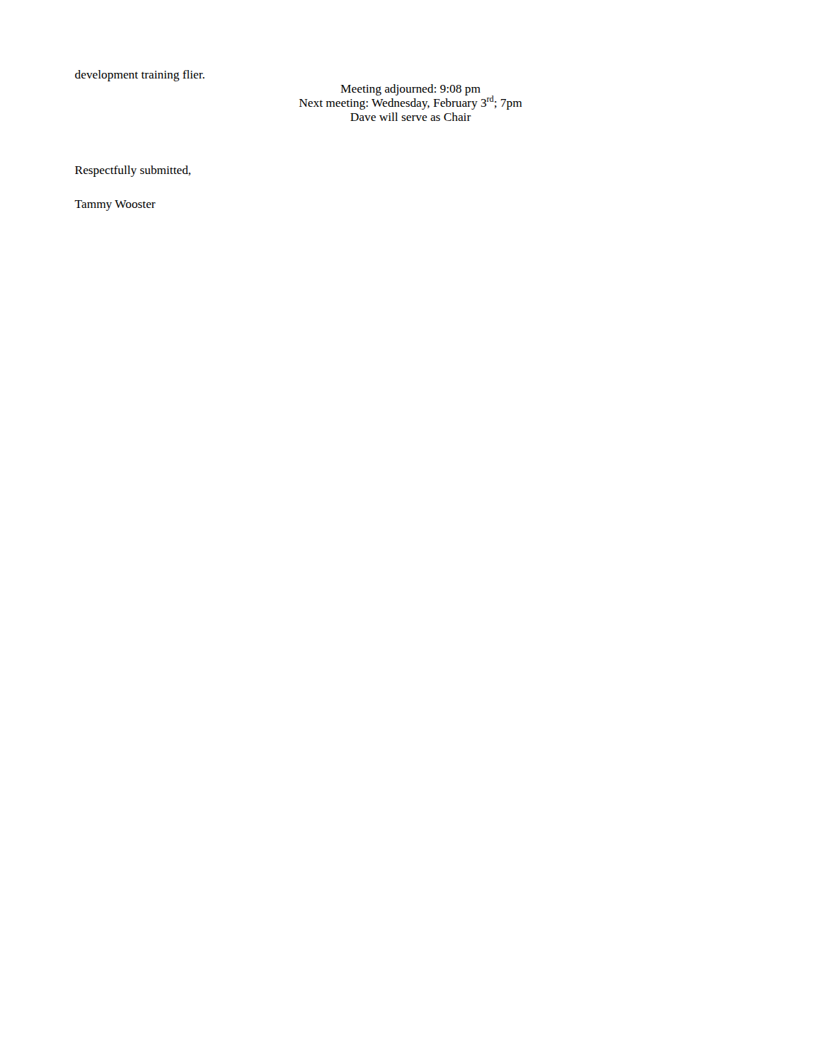development training flier.
Meeting adjourned: 9:08 pm
Next meeting: Wednesday, February 3rd; 7pm
Dave will serve as Chair
Respectfully submitted,
Tammy Wooster